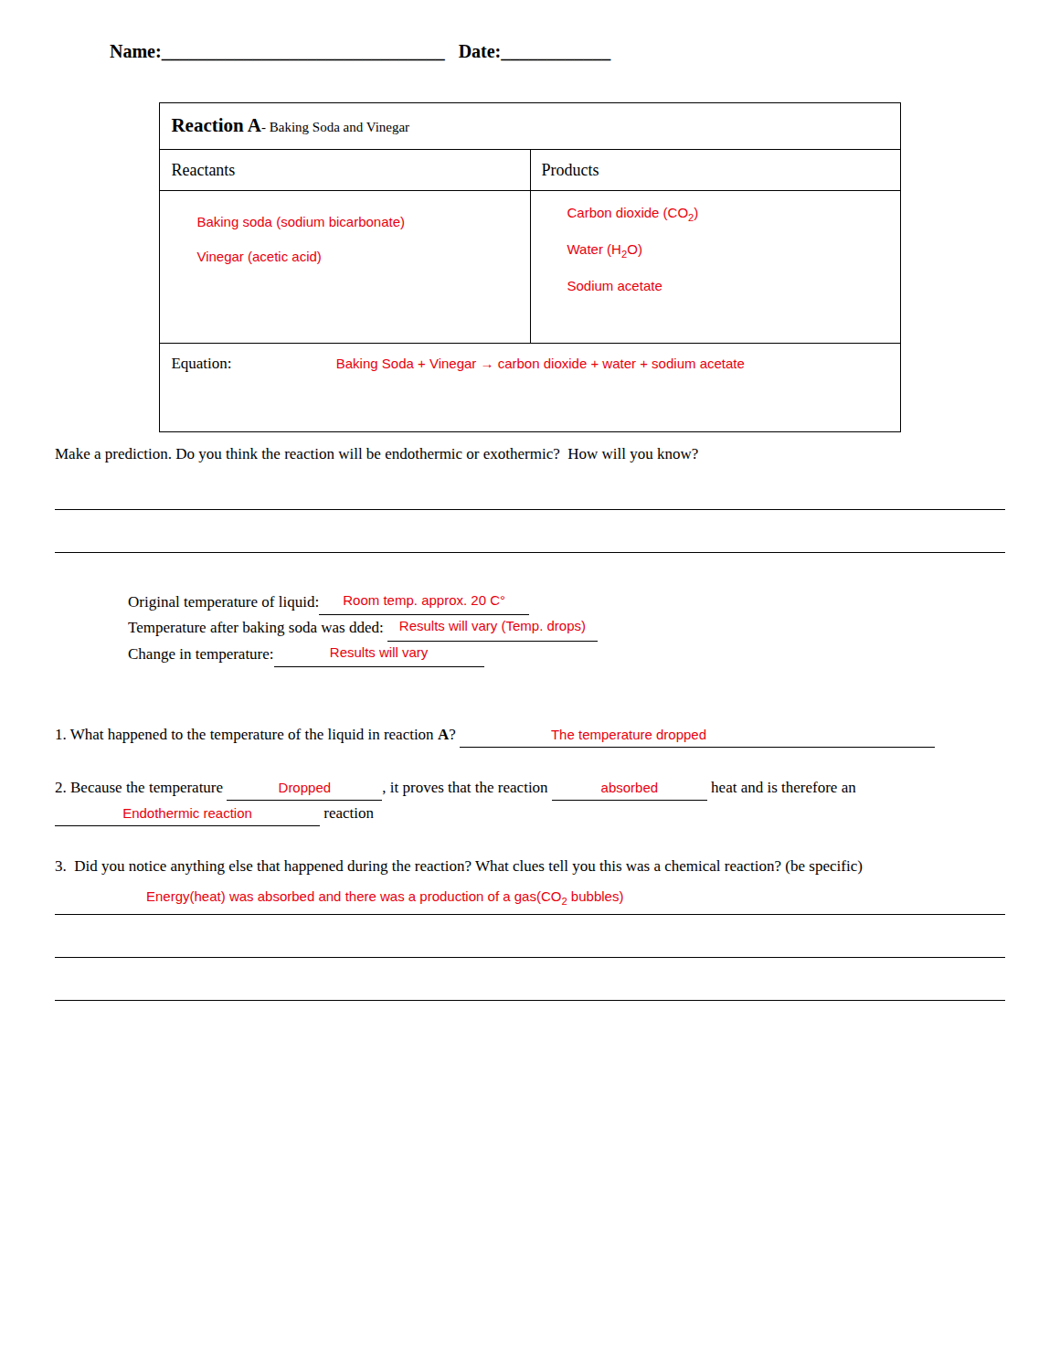Name:_______________________________ Date:____________
| Reaction A - Baking Soda and Vinegar |
| Reactants | Products |
| Baking soda (sodium bicarbonate) Vinegar (acetic acid) | Carbon dioxide (CO 2 ) Water (H 2 O) Sodium acetate |
| Equation: Baking Soda + Vinegar → carbon dioxide + water + sodium acetate |
Make a prediction. Do you think the reaction will be endothermic or exothermic? How will you know?
Original temperature of liquid:Room temp. approx. 20 C°
Temperature after baking soda was dded: Results will vary (Temp. drops)
Change in temperature:Results will vary
1. What happened to the temperature of the liquid in reaction A?
The temperature dropped
2. Because the temperature Dropped, it proves that the reaction absorbed heat and is therefore an Endothermic reaction reaction
3. Did you notice anything else that happened during the reaction? What clues tell you this was a chemical reaction? (be specific)
Energy(heat) was absorbed and there was a production of a gas(CO2 bubbles)